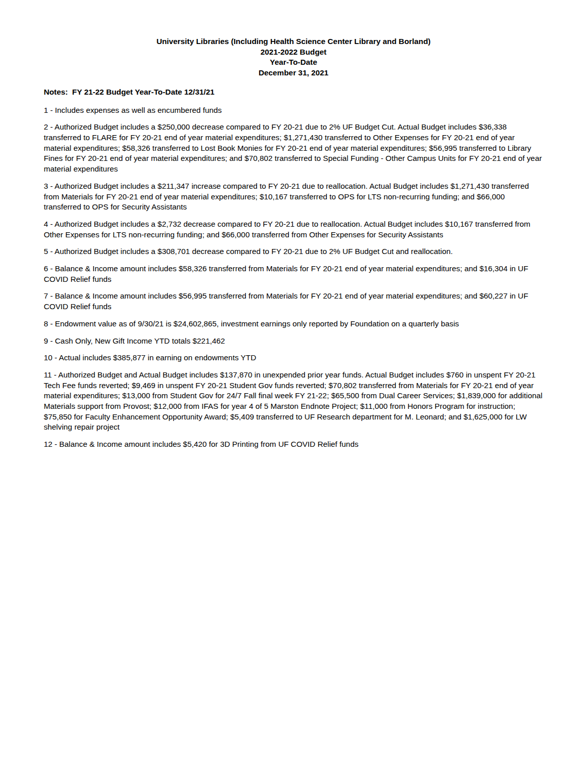University Libraries (Including Health Science Center Library and Borland)
2021-2022 Budget
Year-To-Date
December 31, 2021
Notes: FY 21-22 Budget Year-To-Date 12/31/21
1 - Includes expenses as well as encumbered funds
2 - Authorized Budget includes a $250,000 decrease compared to FY 20-21 due to 2% UF Budget Cut. Actual Budget includes $36,338 transferred to FLARE for FY 20-21 end of year material expenditures; $1,271,430 transferred to Other Expenses for FY 20-21 end of year material expenditures; $58,326 transferred to Lost Book Monies for FY 20-21 end of year material expenditures; $56,995 transferred to Library Fines for FY 20-21 end of year material expenditures; and $70,802 transferred to Special Funding - Other Campus Units for FY 20-21 end of year material expenditures
3 - Authorized Budget includes a $211,347 increase compared to FY 20-21 due to reallocation. Actual Budget includes $1,271,430 transferred from Materials for FY 20-21 end of year material expenditures; $10,167 transferred to OPS for LTS non-recurring funding; and $66,000 transferred to OPS for Security Assistants
4 - Authorized Budget includes a $2,732 decrease compared to FY 20-21 due to reallocation. Actual Budget includes $10,167 transferred from Other Expenses for LTS non-recurring funding; and $66,000 transferred from Other Expenses for Security Assistants
5 - Authorized Budget includes a $308,701 decrease compared to FY 20-21 due to 2% UF Budget Cut and reallocation.
6 - Balance & Income amount includes $58,326 transferred from Materials for FY 20-21 end of year material expenditures; and $16,304 in UF COVID Relief funds
7 - Balance & Income amount includes $56,995 transferred from Materials for FY 20-21 end of year material expenditures; and $60,227 in UF COVID Relief funds
8 - Endowment value as of 9/30/21 is $24,602,865, investment earnings only reported by Foundation on a quarterly basis
9 - Cash Only, New Gift Income YTD totals $221,462
10 - Actual includes $385,877 in earning on endowments YTD
11 - Authorized Budget and Actual Budget includes $137,870 in unexpended prior year funds. Actual Budget includes $760 in unspent FY 20-21 Tech Fee funds reverted; $9,469 in unspent FY 20-21 Student Gov funds reverted; $70,802 transferred from Materials for FY 20-21 end of year material expenditures; $13,000 from Student Gov for 24/7 Fall final week FY 21-22; $65,500 from Dual Career Services; $1,839,000 for additional Materials support from Provost; $12,000 from IFAS for year 4 of 5 Marston Endnote Project; $11,000 from Honors Program for instruction; $75,850 for Faculty Enhancement Opportunity Award; $5,409 transferred to UF Research department for M. Leonard; and $1,625,000 for LW shelving repair project
12 - Balance & Income amount includes $5,420 for 3D Printing from UF COVID Relief funds